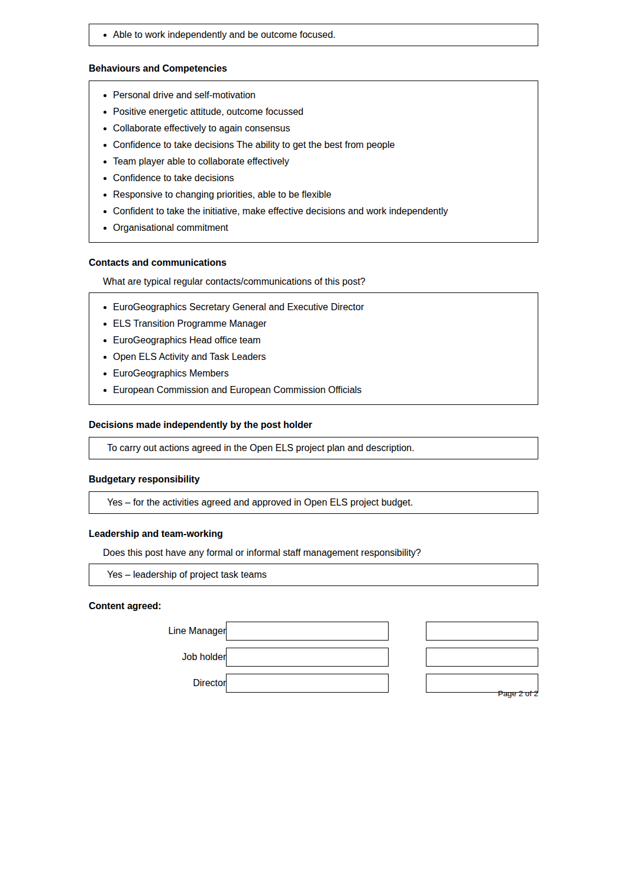Able to work independently and be outcome focused.
Behaviours and Competencies
Personal drive and self-motivation
Positive energetic attitude, outcome focussed
Collaborate effectively to again consensus
Confidence to take decisions The ability to get the best from people
Team player able to collaborate effectively
Confidence to take decisions
Responsive to changing priorities, able to be flexible
Confident to take the initiative, make effective decisions and work independently
Organisational commitment
Contacts and communications
What are typical regular contacts/communications of this post?
EuroGeographics Secretary General and Executive Director
ELS Transition Programme Manager
EuroGeographics Head office team
Open ELS Activity and Task Leaders
EuroGeographics Members
European Commission and European Commission Officials
Decisions made independently by the post holder
To carry out actions agreed in the Open ELS project plan and description.
Budgetary responsibility
Yes – for the activities agreed and approved in Open ELS project budget.
Leadership and team-working
Does this post have any formal or informal staff management responsibility?
Yes – leadership of project task teams
Content agreed:
| Line Manager | | | |
| Job holder | | | |
| Director | | | |
Page 2 of 2